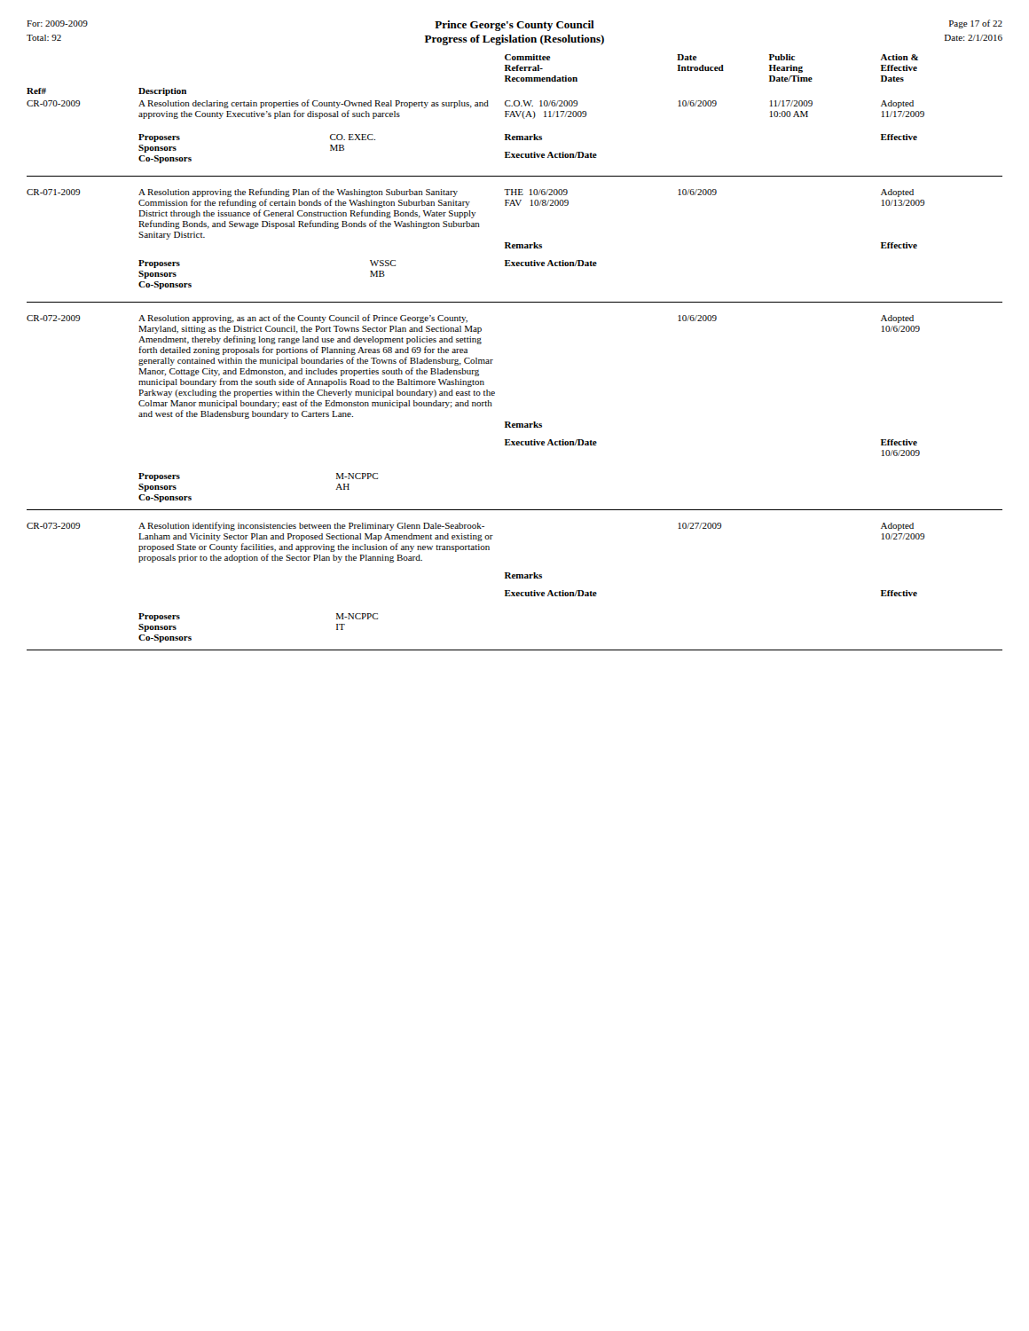| For: 2009-2009 | Prince George's County Council | Page 17 of 22 |
| Total: 92 | Progress of Legislation (Resolutions) | Date: 2/1/2016 |
| | | Committee Referral- Recommendation | Date Introduced | Public Hearing Date/Time | Action & Effective Dates |
| Ref# | Description | | | | |
| CR-070-2009 | A Resolution declaring certain properties of County-Owned Real Property as surplus, and approving the County Executive’s plan for disposal of such parcels | C.O.W. 10/6/2009 FAV(A) 11/17/2009 | 10/6/2009 | 11/17/2009 10:00 AM | Adopted 11/17/2009 |
| | / Proposers / CO. EXEC. / / Sponsors / MB / / Co-Sponsors / / | Remarks Executive Action/Date | | | Effective |
| CR-071-2009 | A Resolution approving the Refunding Plan of the Washington Suburban Sanitary Commission for the refunding of certain bonds of the Washington Suburban Sanitary District through the issuance of General Construction Refunding Bonds, Water Supply Refunding Bonds, and Sewage Disposal Refunding Bonds of the Washington Suburban Sanitary District. | THE 10/6/2009 FAV 10/8/2009 | 10/6/2009 | | Adopted 10/13/2009 |
| | | Remarks | | | Effective |
| | / Proposers / WSSC / / Sponsors / MB / / Co-Sponsors / / | Executive Action/Date | | | |
| CR-072-2009 | A Resolution approving, as an act of the County Council of Prince George’s County, Maryland, sitting as the District Council, the Port Towns Sector Plan and Sectional Map Amendment, thereby defining long range land use and development policies and setting forth detailed zoning proposals for portions of Planning Areas 68 and 69 for the area generally contained within the municipal boundaries of the Towns of Bladensburg, Colmar Manor, Cottage City, and Edmonston, and includes properties south of the Bladensburg municipal boundary from the south side of Annapolis Road to the Baltimore Washington Parkway (excluding the properties within the Cheverly municipal boundary) and east to the Colmar Manor municipal boundary; east of the Edmonston municipal boundary; and north and west of the Bladensburg boundary to Carters Lane. | | 10/6/2009 | | Adopted 10/6/2009 |
| | | Remarks | | | |
| | | Executive Action/Date | | | Effective 10/6/2009 |
| | / Proposers / M-NCPPC / / Sponsors / AH / / Co-Sponsors / / | | | | |
| CR-073-2009 | A Resolution identifying inconsistencies between the Preliminary Glenn Dale-Seabrook-Lanham and Vicinity Sector Plan and Proposed Sectional Map Amendment and existing or proposed State or County facilities, and approving the inclusion of any new transportation proposals prior to the adoption of the Sector Plan by the Planning Board. | | 10/27/2009 | | Adopted 10/27/2009 |
| | | Remarks | | | |
| | | Executive Action/Date | | | Effective |
| | / Proposers / M-NCPPC / / Sponsors / IT / / Co-Sponsors / / | | | | |